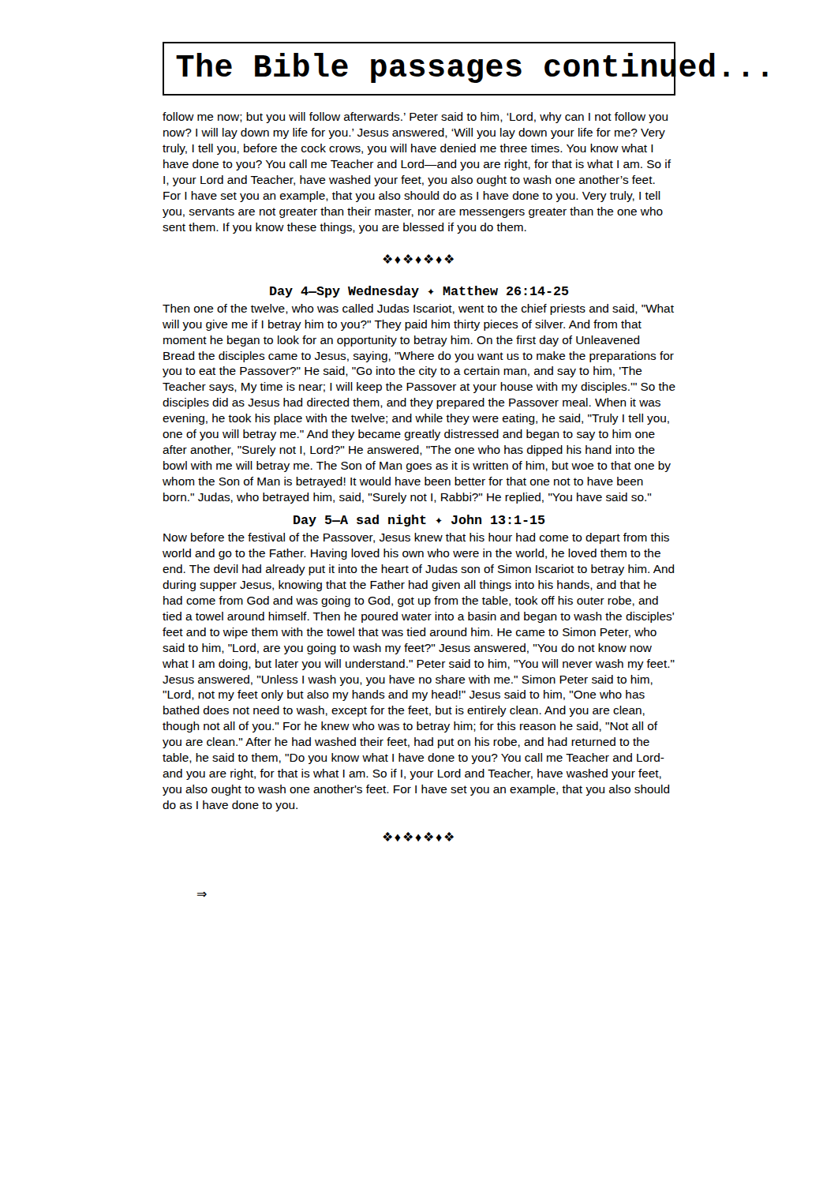The Bible passages continued...
follow me now; but you will follow afterwards.’ Peter said to him, ‘Lord, why can I not follow you now? I will lay down my life for you.’ Jesus answered, ‘Will you lay down your life for me? Very truly, I tell you, before the cock crows, you will have denied me three times. You know what I have done to you? You call me Teacher and Lord—and you are right, for that is what I am. So if I, your Lord and Teacher, have washed your feet, you also ought to wash one another’s feet. For I have set you an example, that you also should do as I have done to you. Very truly, I tell you, servants are not greater than their master, nor are messengers greater than the one who sent them. If you know these things, you are blessed if you do them.
❖♦❖♦❖♦❖
Day 4—Spy Wednesday ✦ Matthew 26:14-25
Then one of the twelve, who was called Judas Iscariot, went to the chief priests and said, "What will you give me if I betray him to you?" They paid him thirty pieces of silver. And from that moment he began to look for an opportunity to betray him. On the first day of Unleavened Bread the disciples came to Jesus, saying, "Where do you want us to make the preparations for you to eat the Passover?" He said, "Go into the city to a certain man, and say to him, 'The Teacher says, My time is near; I will keep the Passover at your house with my disciples.'" So the disciples did as Jesus had directed them, and they prepared the Passover meal. When it was evening, he took his place with the twelve; and while they were eating, he said, "Truly I tell you, one of you will betray me." And they became greatly distressed and began to say to him one after another, "Surely not I, Lord?" He answered, "The one who has dipped his hand into the bowl with me will betray me. The Son of Man goes as it is written of him, but woe to that one by whom the Son of Man is betrayed! It would have been better for that one not to have been born." Judas, who betrayed him, said, "Surely not I, Rabbi?" He replied, "You have said so."
Day 5—A sad night ✦ John 13:1-15
Now before the festival of the Passover, Jesus knew that his hour had come to depart from this world and go to the Father. Having loved his own who were in the world, he loved them to the end. The devil had already put it into the heart of Judas son of Simon Iscariot to betray him. And during supper Jesus, knowing that the Father had given all things into his hands, and that he had come from God and was going to God, got up from the table, took off his outer robe, and tied a towel around himself. Then he poured water into a basin and began to wash the disciples' feet and to wipe them with the towel that was tied around him. He came to Simon Peter, who said to him, "Lord, are you going to wash my feet?" Jesus answered, "You do not know now what I am doing, but later you will understand." Peter said to him, "You will never wash my feet." Jesus answered, "Unless I wash you, you have no share with me." Simon Peter said to him, "Lord, not my feet only but also my hands and my head!" Jesus said to him, "One who has bathed does not need to wash, except for the feet, but is entirely clean. And you are clean, though not all of you." For he knew who was to betray him; for this reason he said, "Not all of you are clean." After he had washed their feet, had put on his robe, and had returned to the table, he said to them, "Do you know what I have done to you? You call me Teacher and Lord-and you are right, for that is what I am. So if I, your Lord and Teacher, have washed your feet, you also ought to wash one another's feet. For I have set you an example, that you also should do as I have done to you.
❖♦❖♦❖♦❖
⇒